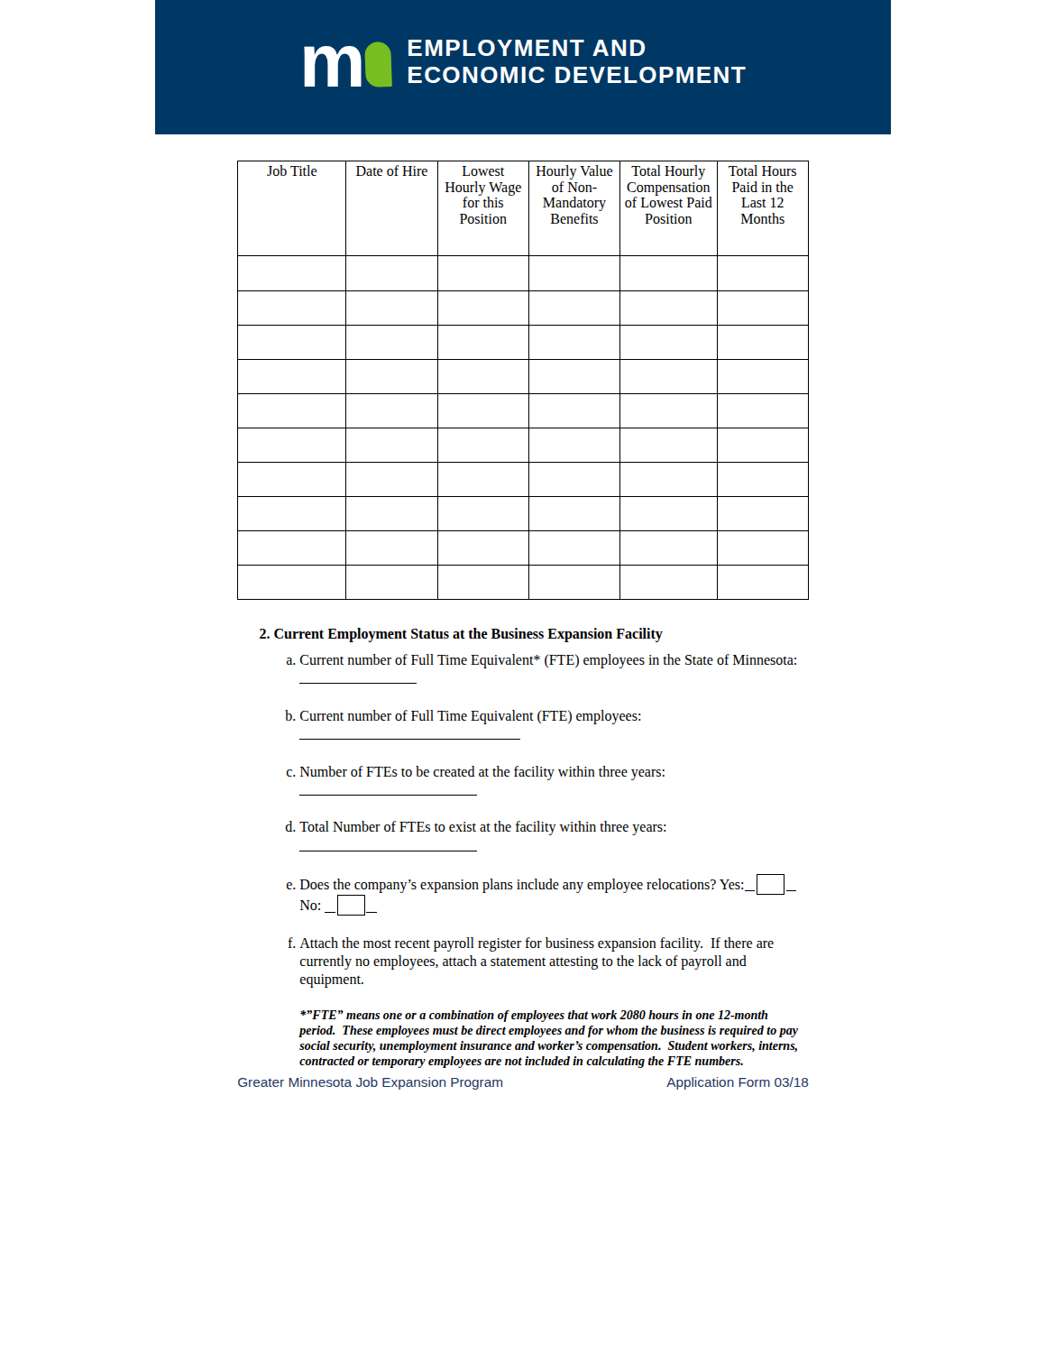m
Employment and
Economic Development
| Job Title | Date of Hire | Lowest Hourly Wage for this Position | Hourly Value of Non-Mandatory Benefits | Total Hourly Compensation of Lowest Paid Position | Total Hours Paid in the Last 12 Months |
| --- | --- | --- | --- | --- | --- |
Current Employment Status at the Business Expansion Facility
Current number of Full Time Equivalent* (FTE) employees in the State of Minnesota:
Current number of Full Time Equivalent (FTE) employees:
Number of FTEs to be created at the facility within three years:
Total Number of FTEs to exist at the facility within three years:
Does the company’s expansion plans include any employee relocations? Yes: No:
Attach the most recent payroll register for business expansion facility. If there are currently no employees, attach a statement attesting to the lack of payroll and equipment.
*”FTE” means one or a combination of employees that work 2080 hours in one 12-month period. These employees must be direct employees and for whom the business is required to pay social security, unemployment insurance and worker’s compensation. Student workers, interns, contracted or temporary employees are not included in calculating the FTE numbers.
Greater Minnesota Job Expansion Program
Application Form 03/18